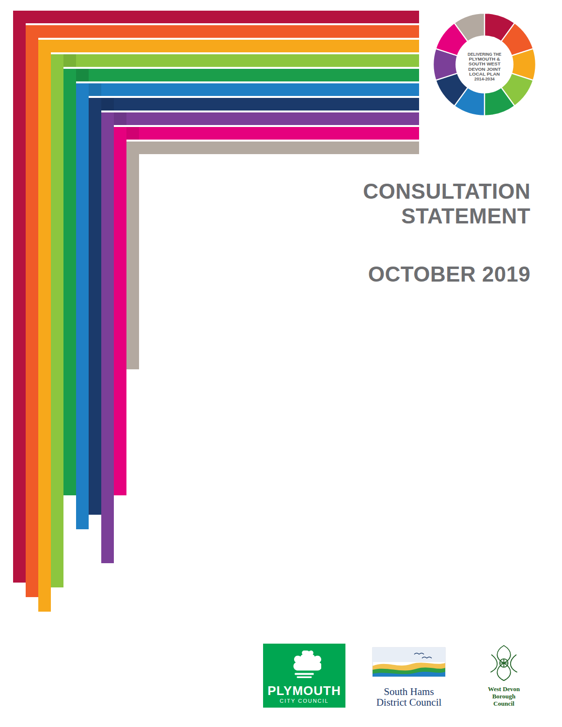DELIVERING THE PLYMOUTH & SOUTH WEST DEVON JOINT LOCAL PLAN 2014-2034
CONSULTATION
STATEMENT
OCTOBER 2019
PLYMOUTH
CITY COUNCIL
South Hams District Council
West Devon Borough Council